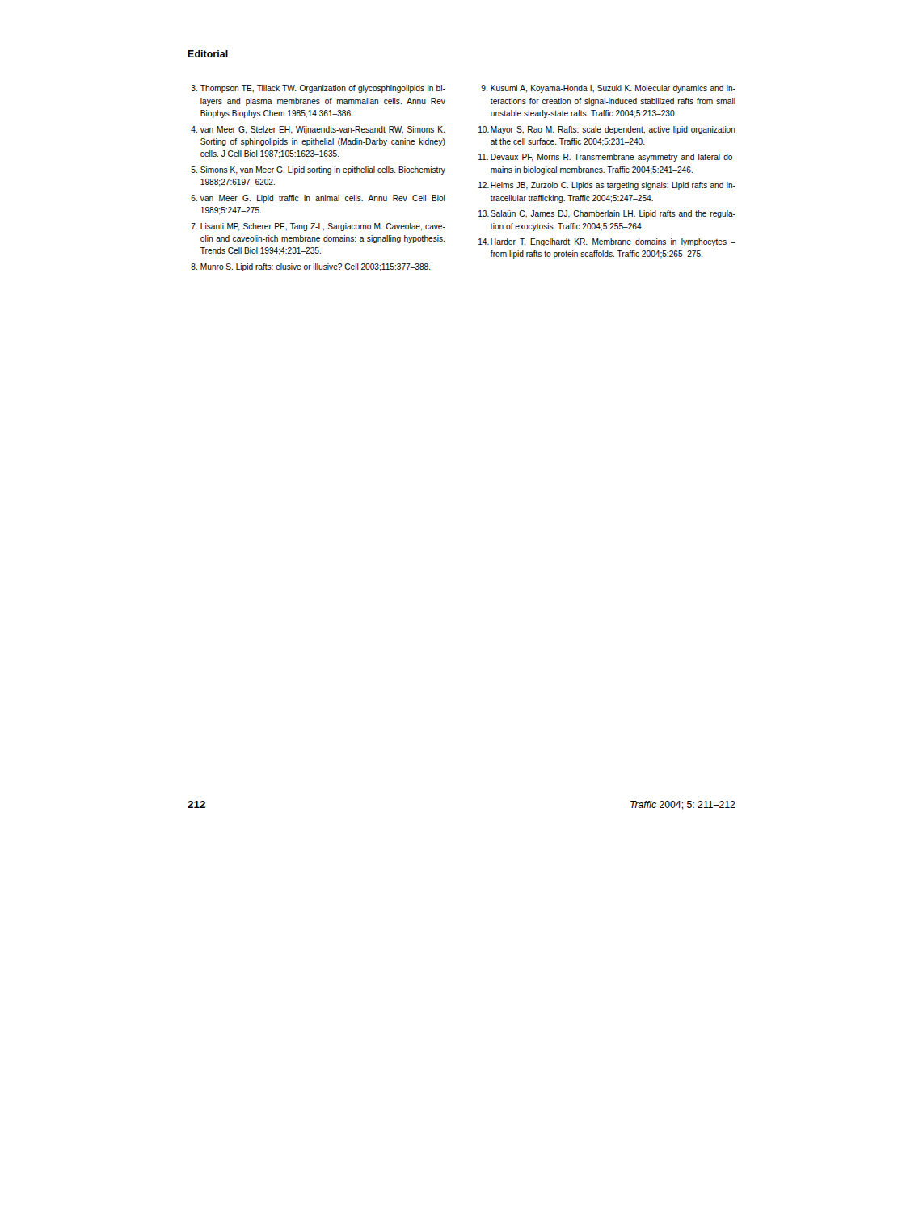Editorial
3. Thompson TE, Tillack TW. Organization of glycosphingolipids in bilayers and plasma membranes of mammalian cells. Annu Rev Biophys Biophys Chem 1985;14:361–386.
4. van Meer G, Stelzer EH, Wijnaendts-van-Resandt RW, Simons K. Sorting of sphingolipids in epithelial (Madin-Darby canine kidney) cells. J Cell Biol 1987;105:1623–1635.
5. Simons K, van Meer G. Lipid sorting in epithelial cells. Biochemistry 1988;27:6197–6202.
6. van Meer G. Lipid traffic in animal cells. Annu Rev Cell Biol 1989;5:247–275.
7. Lisanti MP, Scherer PE, Tang Z-L, Sargiacomo M. Caveolae, caveolin and caveolin-rich membrane domains: a signalling hypothesis. Trends Cell Biol 1994;4:231–235.
8. Munro S. Lipid rafts: elusive or illusive? Cell 2003;115:377–388.
9. Kusumi A, Koyama-Honda I, Suzuki K. Molecular dynamics and interactions for creation of signal-induced stabilized rafts from small unstable steady-state rafts. Traffic 2004;5:213–230.
10. Mayor S, Rao M. Rafts: scale dependent, active lipid organization at the cell surface. Traffic 2004;5:231–240.
11. Devaux PF, Morris R. Transmembrane asymmetry and lateral domains in biological membranes. Traffic 2004;5:241–246.
12. Helms JB, Zurzolo C. Lipids as targeting signals: Lipid rafts and intracellular trafficking. Traffic 2004;5:247–254.
13. Salaün C, James DJ, Chamberlain LH. Lipid rafts and the regulation of exocytosis. Traffic 2004;5:255–264.
14. Harder T, Engelhardt KR. Membrane domains in lymphocytes – from lipid rafts to protein scaffolds. Traffic 2004;5:265–275.
212
Traffic 2004; 5: 211–212